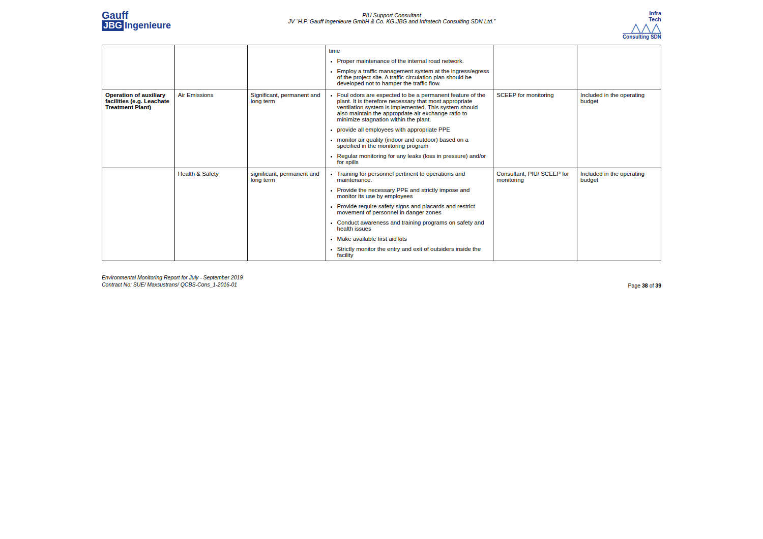Gauff
JBG Ingenieure
PIU Support Consultant
JV “H.P. Gauff Ingenieure GmbH & Co. KG-JBG and Infratech Consulting SDN Ltd.”
Infra
Tech
△△△
Consulting SDN
| | | | time Proper maintenance of the internal road network. Employ a traffic management system at the ingress/egress of the project site. A traffic circulation plan should be developed not to hamper the traffic flow. | | |
| Operation of auxiliary facilities (e.g. Leachate Treatment Plant) | Air Emissions | Significant, permanent and long term | Foul odors are expected to be a permanent feature of the plant. It is therefore necessary that most appropriate ventilation system is implemented. This system should also maintain the appropriate air exchange ratio to minimize stagnation within the plant. provide all employees with appropriate PPE monitor air quality (indoor and outdoor) based on a specified in the monitoring program Regular monitoring for any leaks (loss in pressure) and/or for spills | SCEEP for monitoring | Included in the operating budget |
| | Health & Safety | significant, permanent and long term | Training for personnel pertinent to operations and maintenance. Provide the necessary PPE and strictly impose and monitor its use by employees Provide require safety signs and placards and restrict movement of personnel in danger zones Conduct awareness and training programs on safety and health issues Make available first aid kits Strictly monitor the entry and exit of outsiders inside the facility | Consultant, PIU/ SCEEP for monitoring | Included in the operating budget |
Environmental Monitoring Report for July - September 2019
Contract No: SUE/ Maxsustrans/ QCBS-Cons_1-2016-01
Page 38 of 39